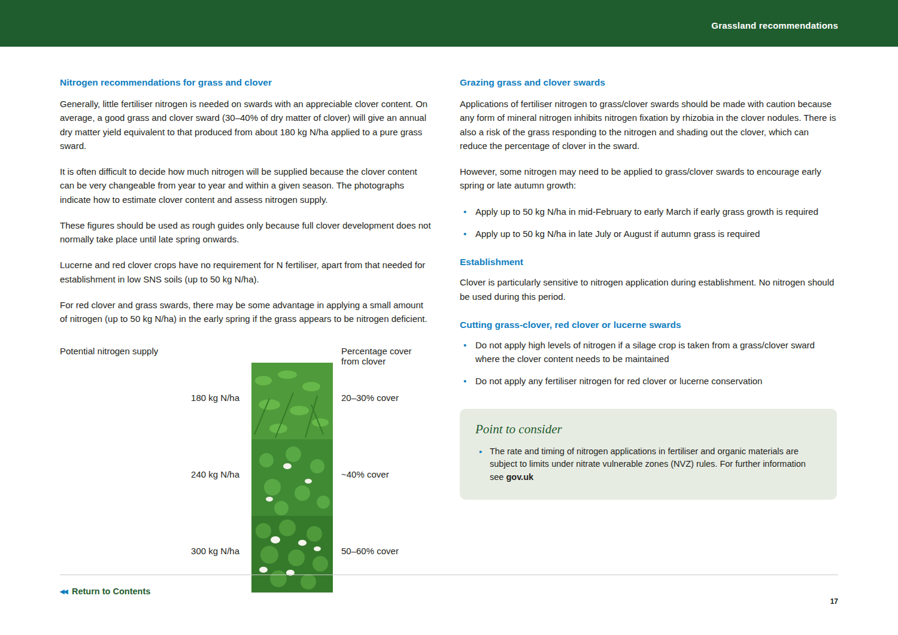Grassland recommendations
Nitrogen recommendations for grass and clover
Generally, little fertiliser nitrogen is needed on swards with an appreciable clover content. On average, a good grass and clover sward (30–40% of dry matter of clover) will give an annual dry matter yield equivalent to that produced from about 180 kg N/ha applied to a pure grass sward.
It is often difficult to decide how much nitrogen will be supplied because the clover content can be very changeable from year to year and within a given season. The photographs indicate how to estimate clover content and assess nitrogen supply.
These figures should be used as rough guides only because full clover development does not normally take place until late spring onwards.
Lucerne and red clover crops have no requirement for N fertiliser, apart from that needed for establishment in low SNS soils (up to 50 kg N/ha).
For red clover and grass swards, there may be some advantage in applying a small amount of nitrogen (up to 50 kg N/ha) in the early spring if the grass appears to be nitrogen deficient.
Potential nitrogen supply
Percentage cover from clover
180 kg N/ha
20–30% cover
240 kg N/ha
~40% cover
300 kg N/ha
50–60% cover
Grazing grass and clover swards
Applications of fertiliser nitrogen to grass/clover swards should be made with caution because any form of mineral nitrogen inhibits nitrogen fixation by rhizobia in the clover nodules. There is also a risk of the grass responding to the nitrogen and shading out the clover, which can reduce the percentage of clover in the sward.
However, some nitrogen may need to be applied to grass/clover swards to encourage early spring or late autumn growth:
Apply up to 50 kg N/ha in mid-February to early March if early grass growth is required
Apply up to 50 kg N/ha in late July or August if autumn grass is required
Establishment
Clover is particularly sensitive to nitrogen application during establishment. No nitrogen should be used during this period.
Cutting grass-clover, red clover or lucerne swards
Do not apply high levels of nitrogen if a silage crop is taken from a grass/clover sward where the clover content needs to be maintained
Do not apply any fertiliser nitrogen for red clover or lucerne conservation
Point to consider
The rate and timing of nitrogen applications in fertiliser and organic materials are subject to limits under nitrate vulnerable zones (NVZ) rules. For further information see gov.uk
◂◂Return to Contents
17